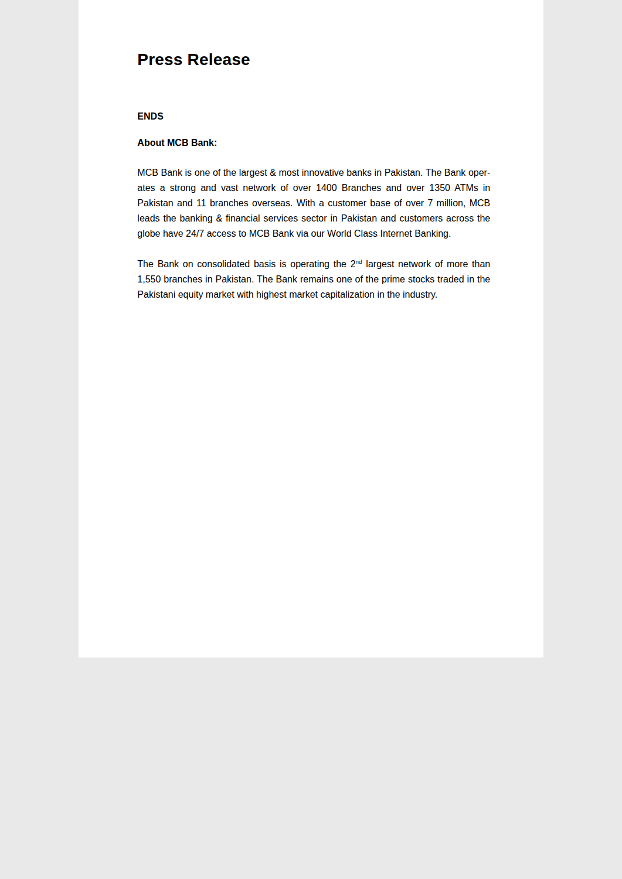Press Release
ENDS
About MCB Bank:
MCB Bank is one of the largest & most innovative banks in Pakistan. The Bank operates a strong and vast network of over 1400 Branches and over 1350 ATMs in Pakistan and 11 branches overseas. With a customer base of over 7 million, MCB leads the banking & financial services sector in Pakistan and customers across the globe have 24/7 access to MCB Bank via our World Class Internet Banking.
The Bank on consolidated basis is operating the 2nd largest network of more than 1,550 branches in Pakistan. The Bank remains one of the prime stocks traded in the Pakistani equity market with highest market capitalization in the industry.